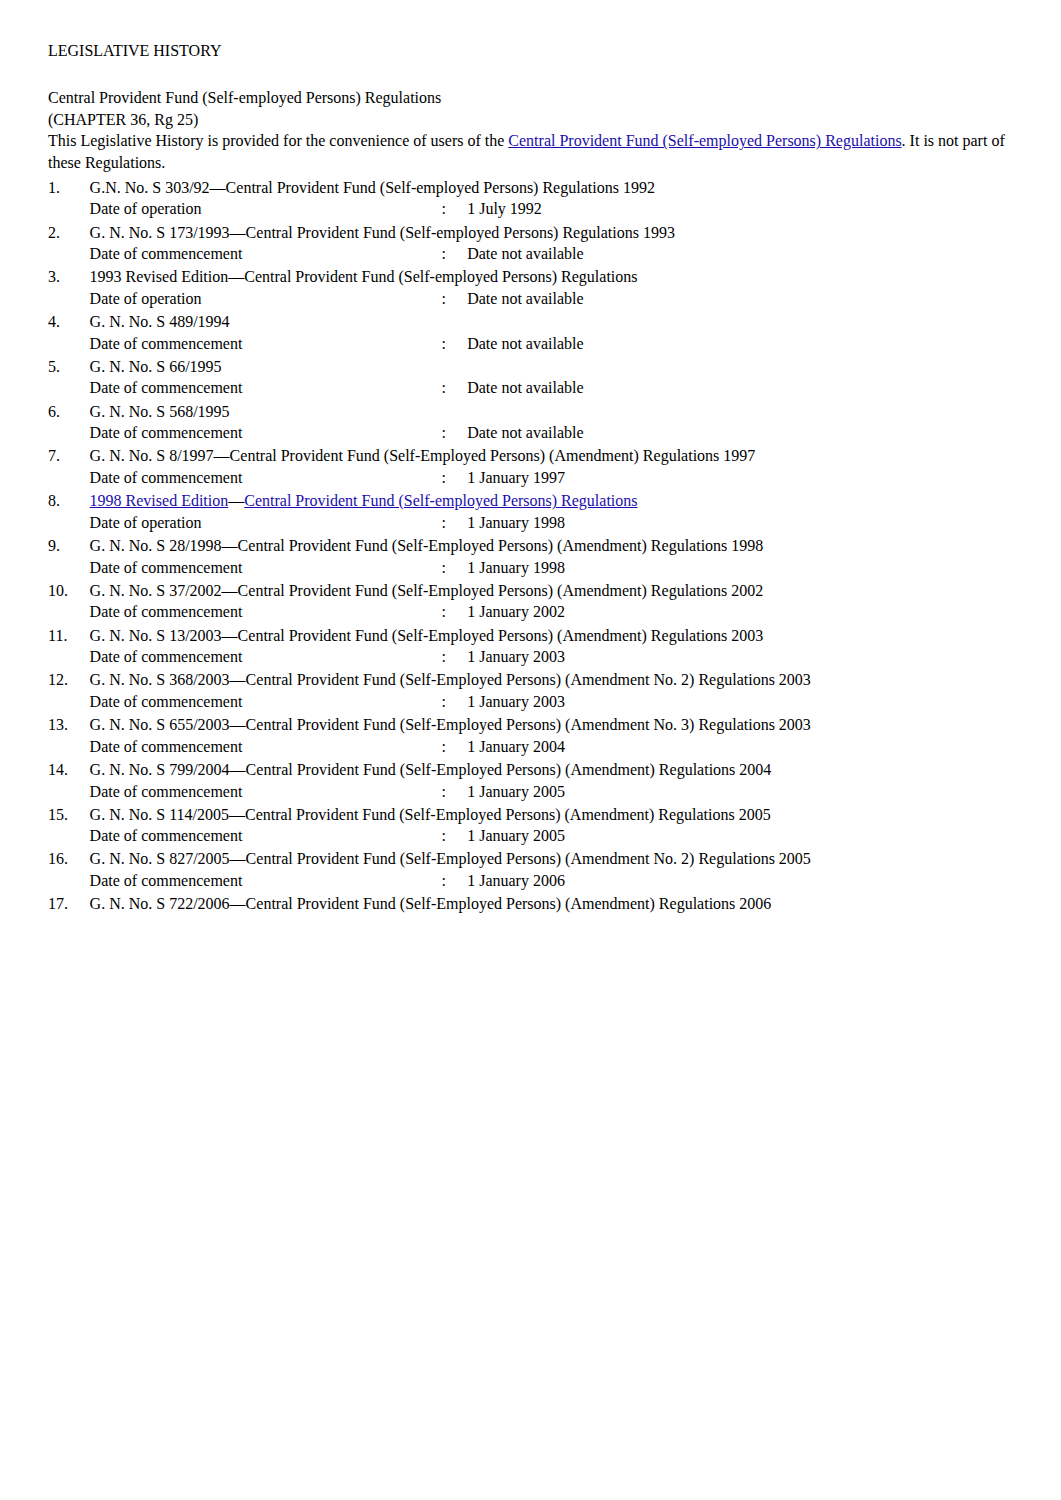LEGISLATIVE HISTORY
Central Provident Fund (Self-employed Persons) Regulations
(CHAPTER 36, Rg 25)
This Legislative History is provided for the convenience of users of the Central Provident Fund (Self-employed Persons) Regulations. It is not part of these Regulations.
G.N. No. S 303/92—Central Provident Fund (Self-employed Persons) Regulations 1992
Date of operation: 1 July 1992
G. N. No. S 173/1993—Central Provident Fund (Self-employed Persons) Regulations 1993
Date of commencement: Date not available
1993 Revised Edition—Central Provident Fund (Self-employed Persons) Regulations
Date of operation: Date not available
G. N. No. S 489/1994
Date of commencement: Date not available
G. N. No. S 66/1995
Date of commencement: Date not available
G. N. No. S 568/1995
Date of commencement: Date not available
G. N. No. S 8/1997—Central Provident Fund (Self-Employed Persons) (Amendment) Regulations 1997
Date of commencement: 1 January 1997
1998 Revised Edition—Central Provident Fund (Self-employed Persons) Regulations
Date of operation: 1 January 1998
G. N. No. S 28/1998—Central Provident Fund (Self-Employed Persons) (Amendment) Regulations 1998
Date of commencement: 1 January 1998
G. N. No. S 37/2002—Central Provident Fund (Self-Employed Persons) (Amendment) Regulations 2002
Date of commencement: 1 January 2002
G. N. No. S 13/2003—Central Provident Fund (Self-Employed Persons) (Amendment) Regulations 2003
Date of commencement: 1 January 2003
G. N. No. S 368/2003—Central Provident Fund (Self-Employed Persons) (Amendment No. 2) Regulations 2003
Date of commencement: 1 January 2003
G. N. No. S 655/2003—Central Provident Fund (Self-Employed Persons) (Amendment No. 3) Regulations 2003
Date of commencement: 1 January 2004
G. N. No. S 799/2004—Central Provident Fund (Self-Employed Persons) (Amendment) Regulations 2004
Date of commencement: 1 January 2005
G. N. No. S 114/2005—Central Provident Fund (Self-Employed Persons) (Amendment) Regulations 2005
Date of commencement: 1 January 2005
G. N. No. S 827/2005—Central Provident Fund (Self-Employed Persons) (Amendment No. 2) Regulations 2005
Date of commencement: 1 January 2006
G. N. No. S 722/2006—Central Provident Fund (Self-Employed Persons) (Amendment) Regulations 2006